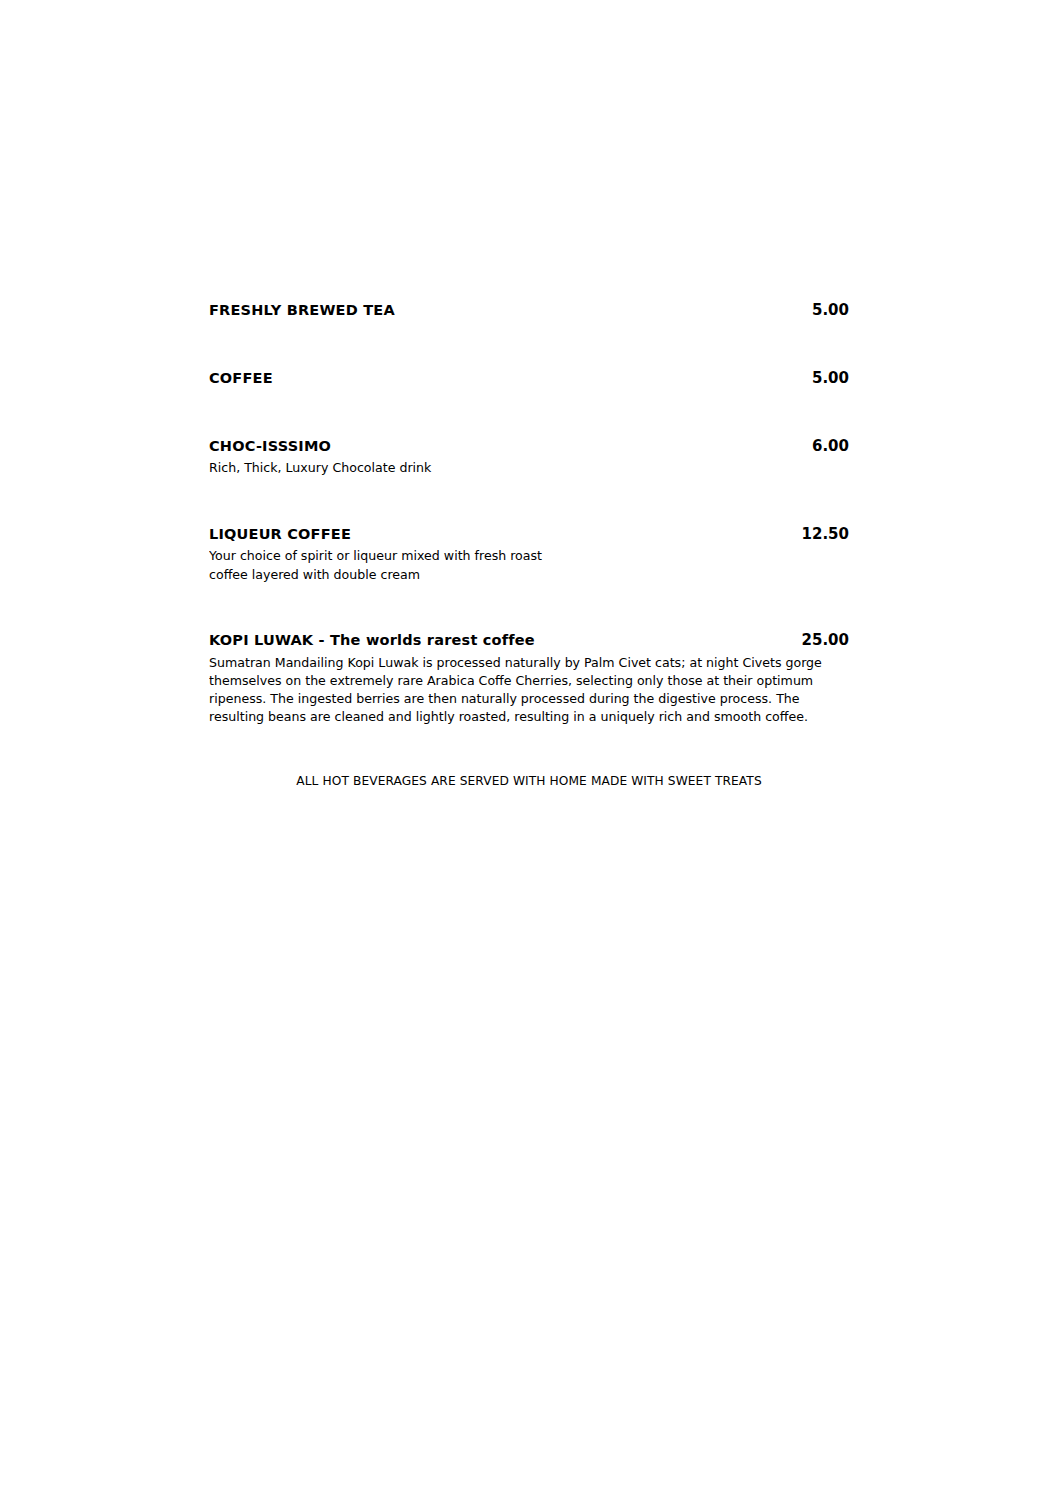FRESHLY BREWED TEA 5.00
COFFEE 5.00
CHOC-ISSSIMO 6.00
Rich, Thick, Luxury Chocolate drink
LIQUEUR COFFEE 12.50
Your choice of spirit or liqueur mixed with fresh roast
coffee layered with double cream
KOPI LUWAK - The worlds rarest coffee 25.00
Sumatran Mandailing Kopi Luwak is processed naturally by Palm Civet cats; at night Civets gorge themselves on the extremely rare Arabica Coffe Cherries, selecting only those at their optimum ripeness. The ingested berries are then naturally processed during the digestive process. The resulting beans are cleaned and lightly roasted, resulting in a uniquely rich and smooth coffee.
ALL HOT BEVERAGES ARE SERVED WITH HOME MADE WITH SWEET TREATS